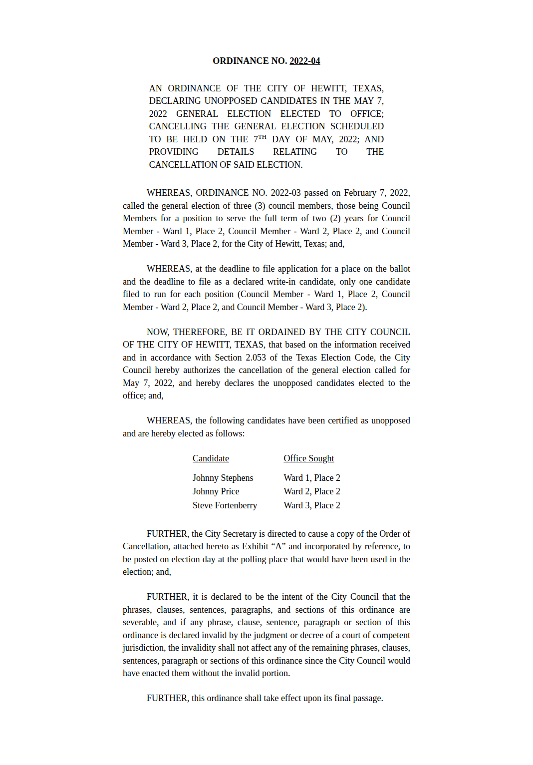ORDINANCE NO. 2022-04
An Ordinance of the City of Hewitt, Texas, Declaring Unopposed Candidates in the May 7, 2022 General Election Elected to Office; Cancelling the General Election Scheduled to be Held on the 7th Day of May, 2022; and Providing Details Relating to the Cancellation of Said Election.
WHEREAS, ORDINANCE NO. 2022-03 passed on February 7, 2022, called the general election of three (3) council members, those being Council Members for a position to serve the full term of two (2) years for Council Member - Ward 1, Place 2, Council Member - Ward 2, Place 2, and Council Member - Ward 3, Place 2, for the City of Hewitt, Texas; and,
WHEREAS, at the deadline to file application for a place on the ballot and the deadline to file as a declared write-in candidate, only one candidate filed to run for each position (Council Member - Ward 1, Place 2, Council Member - Ward 2, Place 2, and Council Member - Ward 3, Place 2).
NOW, THEREFORE, BE IT ORDAINED BY THE CITY COUNCIL OF THE CITY OF HEWITT, TEXAS, that based on the information received and in accordance with Section 2.053 of the Texas Election Code, the City Council hereby authorizes the cancellation of the general election called for May 7, 2022, and hereby declares the unopposed candidates elected to the office; and,
WHEREAS, the following candidates have been certified as unopposed and are hereby elected as follows:
| Candidate | Office Sought |
| --- | --- |
| Johnny Stephens | Ward 1, Place 2 |
| Johnny Price | Ward 2, Place 2 |
| Steve Fortenberry | Ward 3, Place 2 |
FURTHER, the City Secretary is directed to cause a copy of the Order of Cancellation, attached hereto as Exhibit “A” and incorporated by reference, to be posted on election day at the polling place that would have been used in the election; and,
FURTHER, it is declared to be the intent of the City Council that the phrases, clauses, sentences, paragraphs, and sections of this ordinance are severable, and if any phrase, clause, sentence, paragraph or section of this ordinance is declared invalid by the judgment or decree of a court of competent jurisdiction, the invalidity shall not affect any of the remaining phrases, clauses, sentences, paragraph or sections of this ordinance since the City Council would have enacted them without the invalid portion.
FURTHER, this ordinance shall take effect upon its final passage.